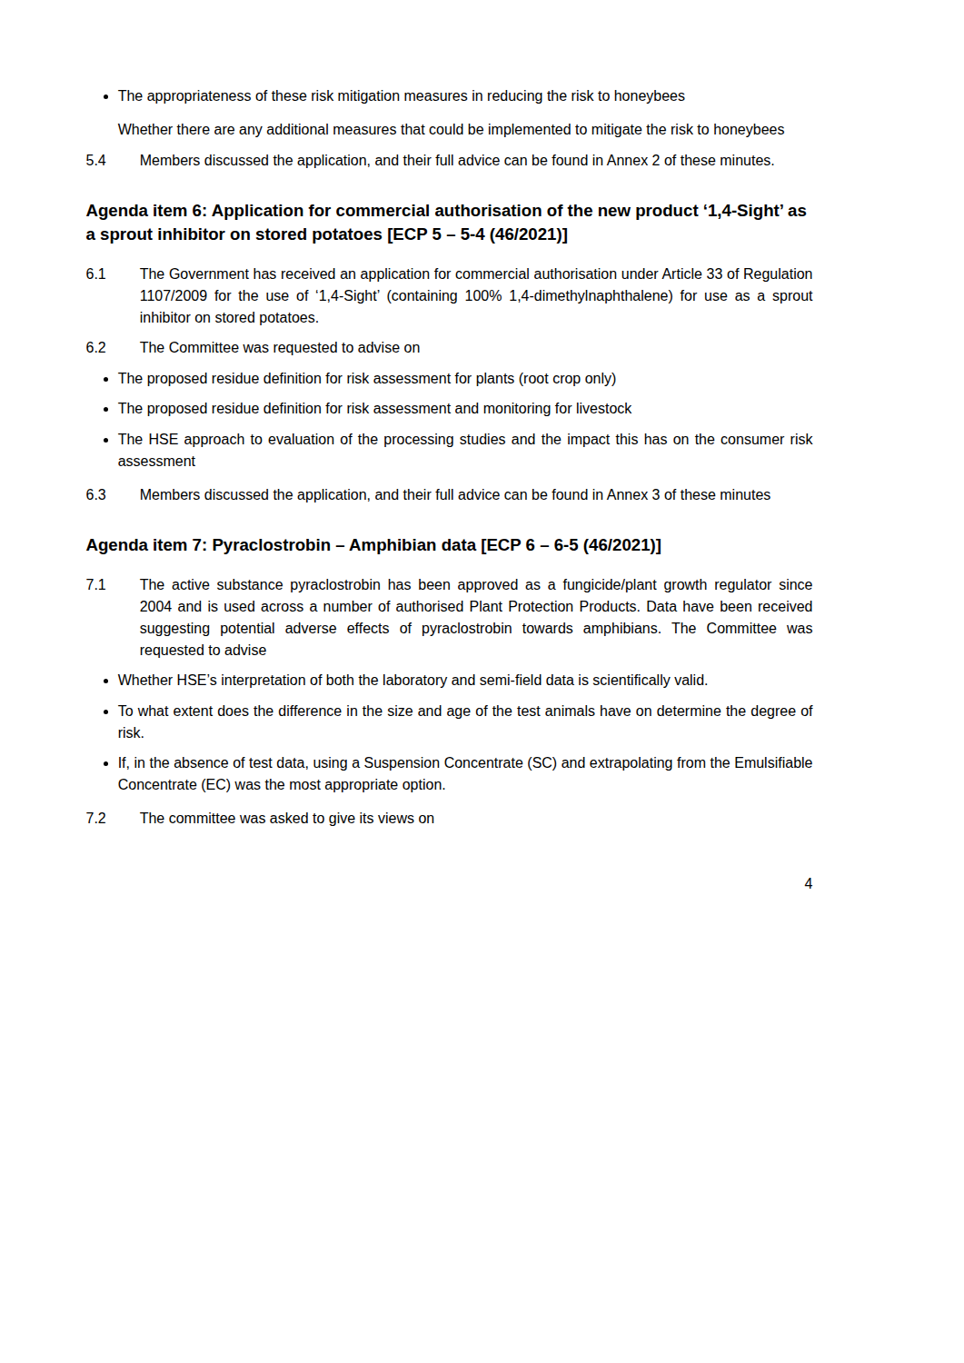The appropriateness of these risk mitigation measures in reducing the risk to honeybees
Whether there are any additional measures that could be implemented to mitigate the risk to honeybees
5.4 Members discussed the application, and their full advice can be found in Annex 2 of these minutes.
Agenda item 6: Application for commercial authorisation of the new product ‘1,4-Sight’ as a sprout inhibitor on stored potatoes [ECP 5 – 5-4 (46/2021)]
6.1 The Government has received an application for commercial authorisation under Article 33 of Regulation 1107/2009 for the use of ‘1,4-Sight’ (containing 100% 1,4-dimethylnaphthalene) for use as a sprout inhibitor on stored potatoes.
6.2 The Committee was requested to advise on
The proposed residue definition for risk assessment for plants (root crop only)
The proposed residue definition for risk assessment and monitoring for livestock
The HSE approach to evaluation of the processing studies and the impact this has on the consumer risk assessment
6.3 Members discussed the application, and their full advice can be found in Annex 3 of these minutes
Agenda item 7: Pyraclostrobin – Amphibian data [ECP 6 – 6-5 (46/2021)]
7.1 The active substance pyraclostrobin has been approved as a fungicide/plant growth regulator since 2004 and is used across a number of authorised Plant Protection Products. Data have been received suggesting potential adverse effects of pyraclostrobin towards amphibians. The Committee was requested to advise
Whether HSE’s interpretation of both the laboratory and semi-field data is scientifically valid.
To what extent does the difference in the size and age of the test animals have on determine the degree of risk.
If, in the absence of test data, using a Suspension Concentrate (SC) and extrapolating from the Emulsifiable Concentrate (EC) was the most appropriate option.
7.2 The committee was asked to give its views on
4